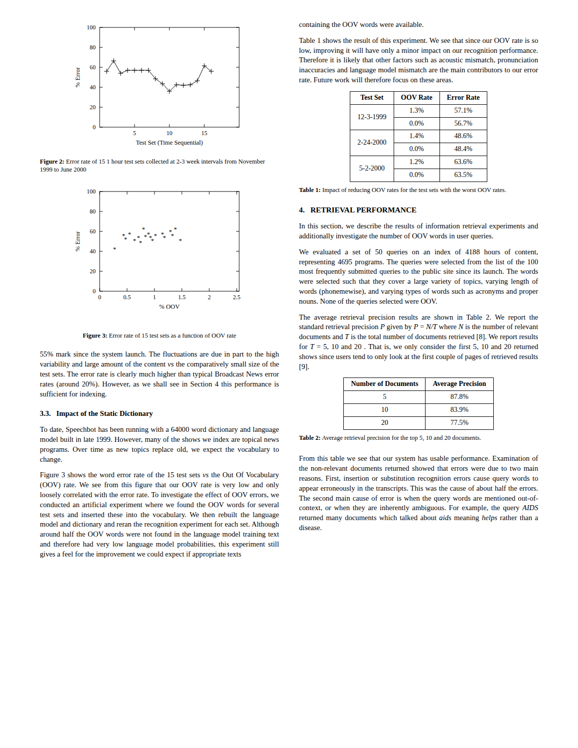0 20 40 60 80 100 5 10 15 Test Set (Time Sequential) % Error
Figure 2: Error rate of 15 1 hour test sets collected at 2-3 week intervals from November 1999 to June 2000
0 20 40 60 80 100 0 0.5 1 1.5 2 2.5 % OOV % Error * * * * * * * * * * * * * * * * * * *
Figure 3: Error rate of 15 test sets as a function of OOV rate
55% mark since the system launch. The fluctuations are due in part to the high variability and large amount of the content vs the comparatively small size of the test sets. The error rate is clearly much higher than typical Broadcast News error rates (around 20%). However, as we shall see in Section 4 this performance is sufficient for indexing.
3.3. Impact of the Static Dictionary
To date, Speechbot has been running with a 64000 word dictionary and language model built in late 1999. However, many of the shows we index are topical news programs. Over time as new topics replace old, we expect the vocabulary to change.
Figure 3 shows the word error rate of the 15 test sets vs the Out Of Vocabulary (OOV) rate. We see from this figure that our OOV rate is very low and only loosely correlated with the error rate. To investigate the effect of OOV errors, we conducted an artificial experiment where we found the OOV words for several test sets and inserted these into the vocabulary. We then rebuilt the language model and dictionary and reran the recognition experiment for each set. Although around half the OOV words were not found in the language model training text and therefore had very low language model probabilities, this experiment still gives a feel for the improvement we could expect if appropriate texts
containing the OOV words were available.
Table 1 shows the result of this experiment. We see that since our OOV rate is so low, improving it will have only a minor impact on our recognition performance. Therefore it is likely that other factors such as acoustic mismatch, pronunciation inaccuracies and language model mismatch are the main contributors to our error rate. Future work will therefore focus on these areas.
| Test Set | OOV Rate | Error Rate |
| --- | --- | --- |
| 12-3-1999 | 1.3% | 57.1% |
| 0.0% | 56.7% |
| 2-24-2000 | 1.4% | 48.6% |
| 0.0% | 48.4% |
| 5-2-2000 | 1.2% | 63.6% |
| 0.0% | 63.5% |
Table 1: Impact of reducing OOV rates for the test sets with the worst OOV rates.
4. RETRIEVAL PERFORMANCE
In this section, we describe the results of information retrieval experiments and additionally investigate the number of OOV words in user queries.
We evaluated a set of 50 queries on an index of 4188 hours of content, representing 4695 programs. The queries were selected from the list of the 100 most frequently submitted queries to the public site since its launch. The words were selected such that they cover a large variety of topics, varying length of words (phonemewise), and varying types of words such as acronyms and proper nouns. None of the queries selected were OOV.
The average retrieval precision results are shown in Table 2. We report the standard retrieval precision P given by P = N/T where N is the number of relevant documents and T is the total number of documents retrieved [8]. We report results for T = 5, 10 and 20 . That is, we only consider the first 5, 10 and 20 returned shows since users tend to only look at the first couple of pages of retrieved results [9].
| Number of Documents | Average Precision |
| --- | --- |
| 5 | 87.8% |
| 10 | 83.9% |
| 20 | 77.5% |
Table 2: Average retrieval precision for the top 5, 10 and 20 documents.
From this table we see that our system has usable performance. Examination of the non-relevant documents returned showed that errors were due to two main reasons. First, insertion or substitution recognition errors cause query words to appear erroneously in the transcripts. This was the cause of about half the errors. The second main cause of error is when the query words are mentioned out-of-context, or when they are inherently ambiguous. For example, the query AIDS returned many documents which talked about aids meaning helps rather than a disease.